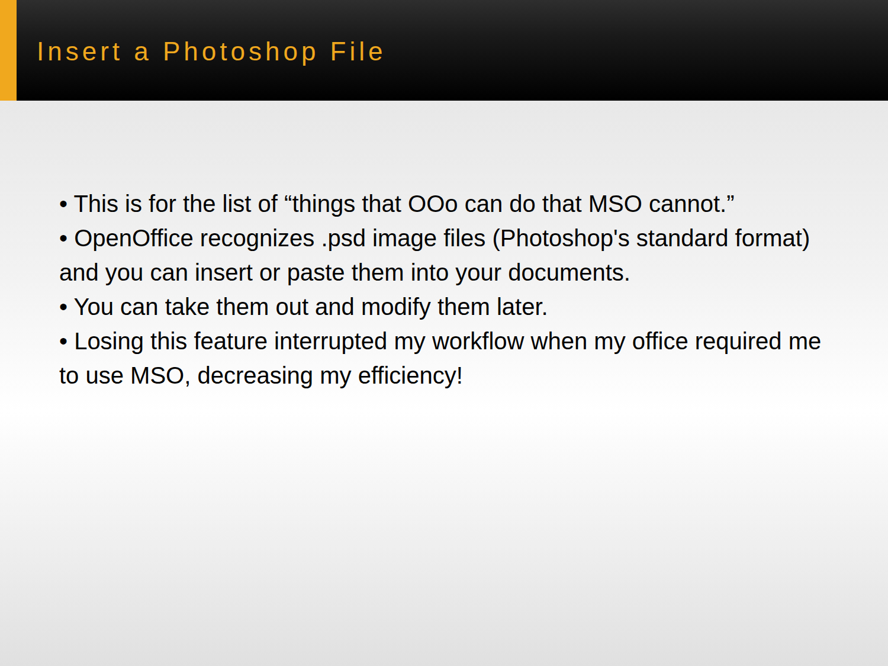Insert a Photoshop File
• This is for the list of “things that OOo can do that MSO cannot.”
• OpenOffice recognizes .psd image files (Photoshop's standard format) and you can insert or paste them into your documents.
• You can take them out and modify them later.
• Losing this feature interrupted my workflow when my office required me to use MSO, decreasing my efficiency!